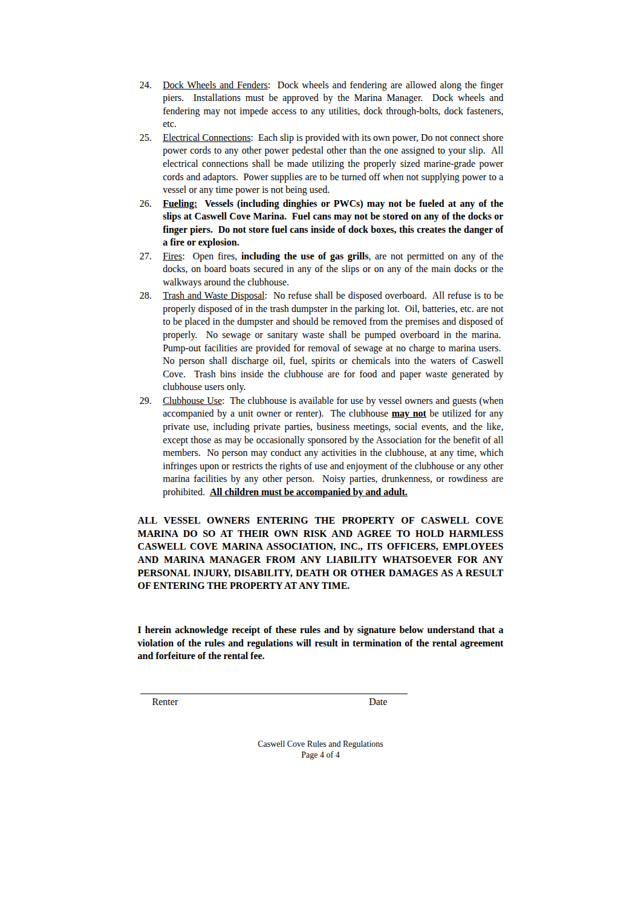24. Dock Wheels and Fenders: Dock wheels and fendering are allowed along the finger piers. Installations must be approved by the Marina Manager. Dock wheels and fendering may not impede access to any utilities, dock through-bolts, dock fasteners, etc.
25. Electrical Connections: Each slip is provided with its own power, Do not connect shore power cords to any other power pedestal other than the one assigned to your slip. All electrical connections shall be made utilizing the properly sized marine-grade power cords and adaptors. Power supplies are to be turned off when not supplying power to a vessel or any time power is not being used.
26. Fueling: Vessels (including dinghies or PWCs) may not be fueled at any of the slips at Caswell Cove Marina. Fuel cans may not be stored on any of the docks or finger piers. Do not store fuel cans inside of dock boxes, this creates the danger of a fire or explosion.
27. Fires: Open fires, including the use of gas grills, are not permitted on any of the docks, on board boats secured in any of the slips or on any of the main docks or the walkways around the clubhouse.
28. Trash and Waste Disposal: No refuse shall be disposed overboard. All refuse is to be properly disposed of in the trash dumpster in the parking lot. Oil, batteries, etc. are not to be placed in the dumpster and should be removed from the premises and disposed of properly. No sewage or sanitary waste shall be pumped overboard in the marina. Pump-out facilities are provided for removal of sewage at no charge to marina users. No person shall discharge oil, fuel, spirits or chemicals into the waters of Caswell Cove. Trash bins inside the clubhouse are for food and paper waste generated by clubhouse users only.
29. Clubhouse Use: The clubhouse is available for use by vessel owners and guests (when accompanied by a unit owner or renter). The clubhouse may not be utilized for any private use, including private parties, business meetings, social events, and the like, except those as may be occasionally sponsored by the Association for the benefit of all members. No person may conduct any activities in the clubhouse, at any time, which infringes upon or restricts the rights of use and enjoyment of the clubhouse or any other marina facilities by any other person. Noisy parties, drunkenness, or rowdiness are prohibited. All children must be accompanied by and adult.
ALL VESSEL OWNERS ENTERING THE PROPERTY OF CASWELL COVE MARINA DO SO AT THEIR OWN RISK AND AGREE TO HOLD HARMLESS CASWELL COVE MARINA ASSOCIATION, INC., ITS OFFICERS, EMPLOYEES AND MARINA MANAGER FROM ANY LIABILITY WHATSOEVER FOR ANY PERSONAL INJURY, DISABILITY, DEATH OR OTHER DAMAGES AS A RESULT OF ENTERING THE PROPERTY AT ANY TIME.
I herein acknowledge receipt of these rules and by signature below understand that a violation of the rules and regulations will result in termination of the rental agreement and forfeiture of the rental fee.
Renter Date
Caswell Cove Rules and Regulations
Page 4 of 4